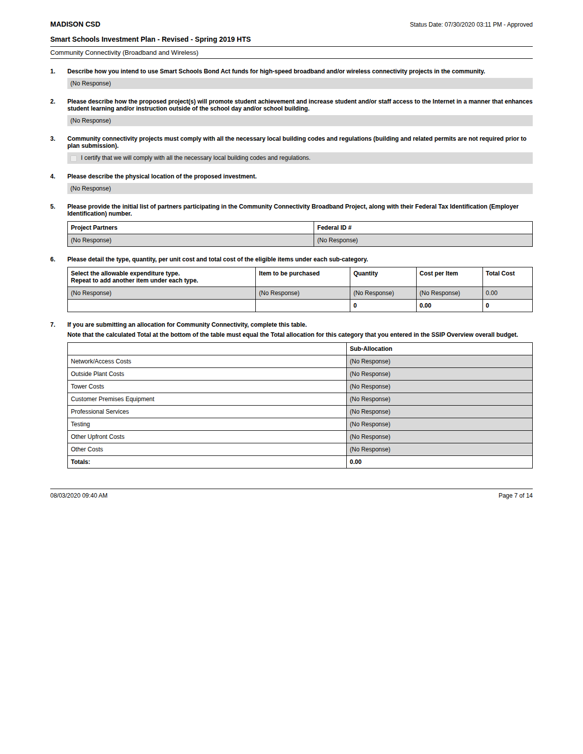MADISON CSD
Status Date: 07/30/2020 03:11 PM - Approved
Smart Schools Investment Plan - Revised - Spring 2019 HTS
Community Connectivity (Broadband and Wireless)
Describe how you intend to use Smart Schools Bond Act funds for high-speed broadband and/or wireless connectivity projects in the community.
(No Response)
Please describe how the proposed project(s) will promote student achievement and increase student and/or staff access to the Internet in a manner that enhances student learning and/or instruction outside of the school day and/or school building.
(No Response)
Community connectivity projects must comply with all the necessary local building codes and regulations (building and related permits are not required prior to plan submission).
I certify that we will comply with all the necessary local building codes and regulations.
Please describe the physical location of the proposed investment.
(No Response)
Please provide the initial list of partners participating in the Community Connectivity Broadband Project, along with their Federal Tax Identification (Employer Identification) number.
| Project Partners | Federal ID # |
| --- | --- |
| (No Response) | (No Response) |
Please detail the type, quantity, per unit cost and total cost of the eligible items under each sub-category.
| Select the allowable expenditure type. Repeat to add another item under each type. | Item to be purchased | Quantity | Cost per Item | Total Cost |
| --- | --- | --- | --- | --- |
| (No Response) | (No Response) | (No Response) | (No Response) | 0.00 |
| | | 0 | 0.00 | 0 |
If you are submitting an allocation for Community Connectivity, complete this table.
Note that the calculated Total at the bottom of the table must equal the Total allocation for this category that you entered in the SSIP Overview overall budget.
| | Sub-Allocation |
| --- | --- |
| Network/Access Costs | (No Response) |
| Outside Plant Costs | (No Response) |
| Tower Costs | (No Response) |
| Customer Premises Equipment | (No Response) |
| Professional Services | (No Response) |
| Testing | (No Response) |
| Other Upfront Costs | (No Response) |
| Other Costs | (No Response) |
| Totals: | 0.00 |
08/03/2020 09:40 AM
Page 7 of 14